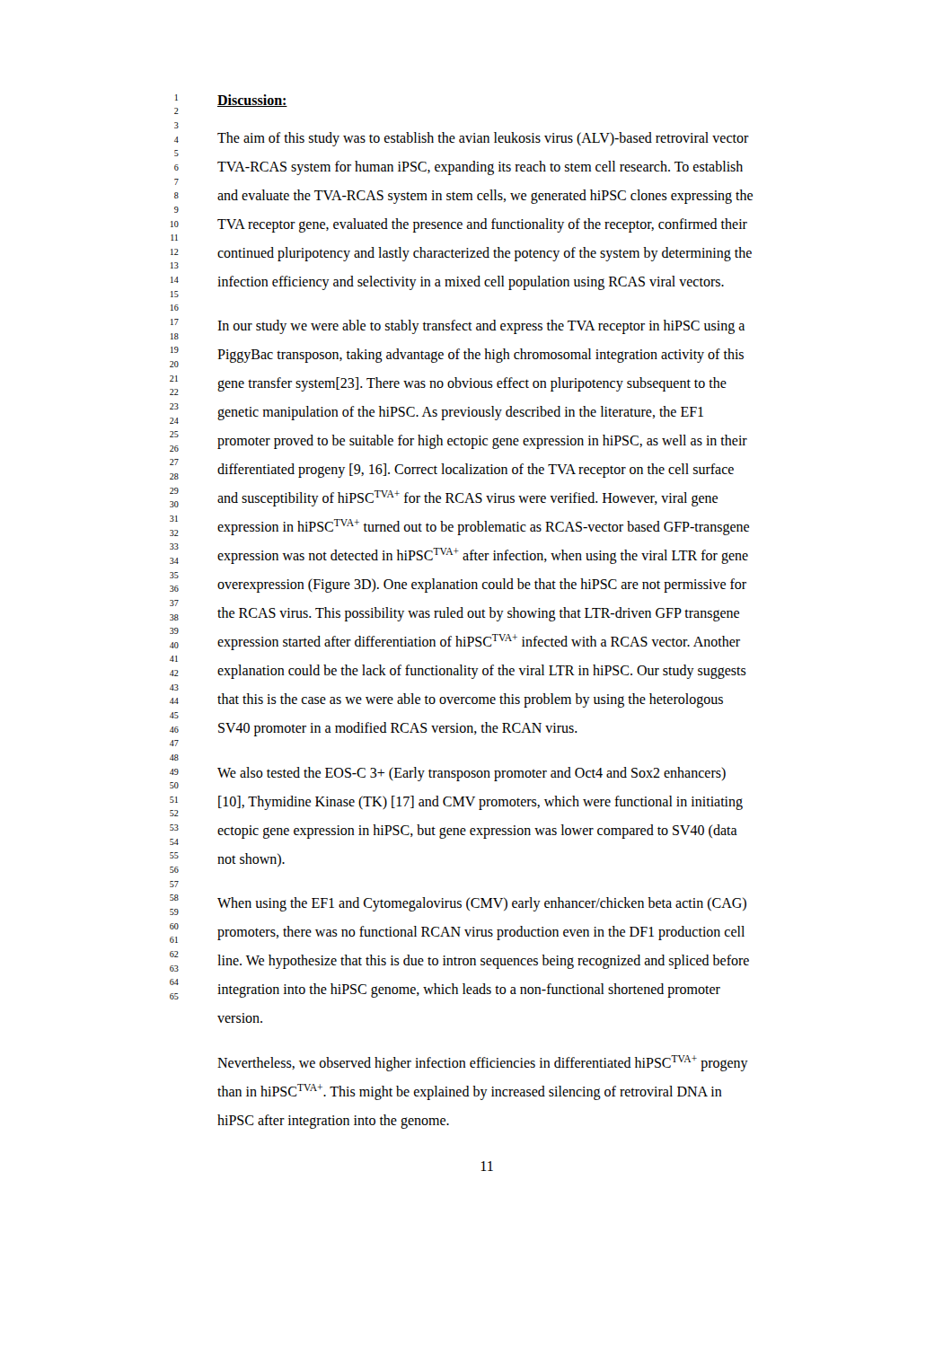1
2
3
4
5
6
7
8
9
10
11
12
13
14
15
16
17
18
19
20
21
22
23
24
25
26
27
28
29
30
31
32
33
34
35
36
37
38
39
40
41
42
43
44
45
46
47
48
49
50
51
52
53
54
55
56
57
58
59
60
61
62
63
64
65
Discussion:
The aim of this study was to establish the avian leukosis virus (ALV)-based retroviral vector TVA-RCAS system for human iPSC, expanding its reach to stem cell research. To establish and evaluate the TVA-RCAS system in stem cells, we generated hiPSC clones expressing the TVA receptor gene, evaluated the presence and functionality of the receptor, confirmed their continued pluripotency and lastly characterized the potency of the system by determining the infection efficiency and selectivity in a mixed cell population using RCAS viral vectors.
In our study we were able to stably transfect and express the TVA receptor in hiPSC using a PiggyBac transposon, taking advantage of the high chromosomal integration activity of this gene transfer system[23]. There was no obvious effect on pluripotency subsequent to the genetic manipulation of the hiPSC. As previously described in the literature, the EF1 promoter proved to be suitable for high ectopic gene expression in hiPSC, as well as in their differentiated progeny [9, 16]. Correct localization of the TVA receptor on the cell surface and susceptibility of hiPSCTVA+ for the RCAS virus were verified. However, viral gene expression in hiPSCTVA+ turned out to be problematic as RCAS-vector based GFP-transgene expression was not detected in hiPSCTVA+ after infection, when using the viral LTR for gene overexpression (Figure 3D). One explanation could be that the hiPSC are not permissive for the RCAS virus. This possibility was ruled out by showing that LTR-driven GFP transgene expression started after differentiation of hiPSCTVA+ infected with a RCAS vector. Another explanation could be the lack of functionality of the viral LTR in hiPSC. Our study suggests that this is the case as we were able to overcome this problem by using the heterologous SV40 promoter in a modified RCAS version, the RCAN virus.
We also tested the EOS-C 3+ (Early transposon promoter and Oct4 and Sox2 enhancers) [10], Thymidine Kinase (TK) [17] and CMV promoters, which were functional in initiating ectopic gene expression in hiPSC, but gene expression was lower compared to SV40 (data not shown).
When using the EF1 and Cytomegalovirus (CMV) early enhancer/chicken beta actin (CAG) promoters, there was no functional RCAN virus production even in the DF1 production cell line. We hypothesize that this is due to intron sequences being recognized and spliced before integration into the hiPSC genome, which leads to a non-functional shortened promoter version.
Nevertheless, we observed higher infection efficiencies in differentiated hiPSCTVA+ progeny than in hiPSCTVA+. This might be explained by increased silencing of retroviral DNA in hiPSC after integration into the genome.
11